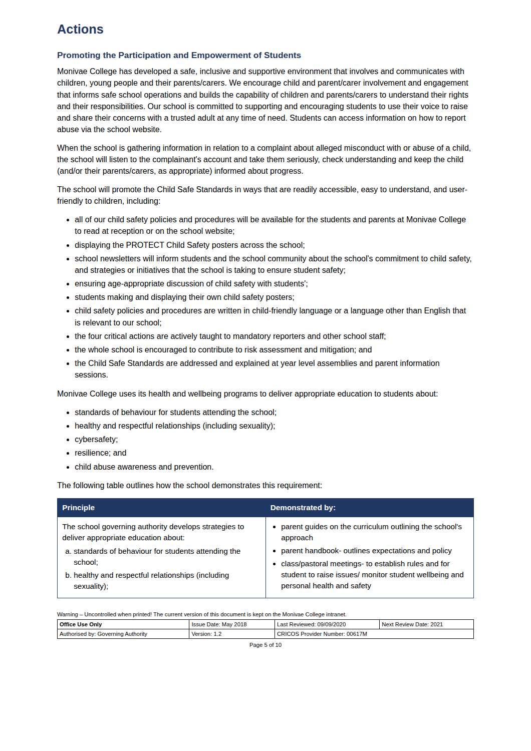Actions
Promoting the Participation and Empowerment of Students
Monivae College has developed a safe, inclusive and supportive environment that involves and communicates with children, young people and their parents/carers. We encourage child and parent/carer involvement and engagement that informs safe school operations and builds the capability of children and parents/carers to understand their rights and their responsibilities. Our school is committed to supporting and encouraging students to use their voice to raise and share their concerns with a trusted adult at any time of need. Students can access information on how to report abuse via the school website.
When the school is gathering information in relation to a complaint about alleged misconduct with or abuse of a child, the school will listen to the complainant's account and take them seriously, check understanding and keep the child (and/or their parents/carers, as appropriate) informed about progress.
The school will promote the Child Safe Standards in ways that are readily accessible, easy to understand, and user-friendly to children, including:
all of our child safety policies and procedures will be available for the students and parents at Monivae College to read at reception or on the school website;
displaying the PROTECT Child Safety posters across the school;
school newsletters will inform students and the school community about the school's commitment to child safety, and strategies or initiatives that the school is taking to ensure student safety;
ensuring age-appropriate discussion of child safety with students';
students making and displaying their own child safety posters;
child safety policies and procedures are written in child-friendly language or a language other than English that is relevant to our school;
the four critical actions are actively taught to mandatory reporters and other school staff;
the whole school is encouraged to contribute to risk assessment and mitigation; and
the Child Safe Standards are addressed and explained at year level assemblies and parent information sessions.
Monivae College uses its health and wellbeing programs to deliver appropriate education to students about:
standards of behaviour for students attending the school;
healthy and respectful relationships (including sexuality);
cybersafety;
resilience; and
child abuse awareness and prevention.
The following table outlines how the school demonstrates this requirement:
| Principle | Demonstrated by: |
| --- | --- |
| The school governing authority develops strategies to deliver appropriate education about: standards of behaviour for students attending the school; healthy and respectful relationships (including sexuality); | parent guides on the curriculum outlining the school's approach parent handbook- outlines expectations and policy class/pastoral meetings- to establish rules and for student to raise issues/ monitor student wellbeing and personal health and safety |
Warning – Uncontrolled when printed! The current version of this document is kept on the Monivae College intranet.
| Office Use Only | Issue Date: May 2018 | Last Reviewed: 09/09/2020 | Next Review Date: 2021 |
| Authorised by: Governing Authority | Version: 1.2 | CRICOS Provider Number: 00617M |
Page 5 of 10